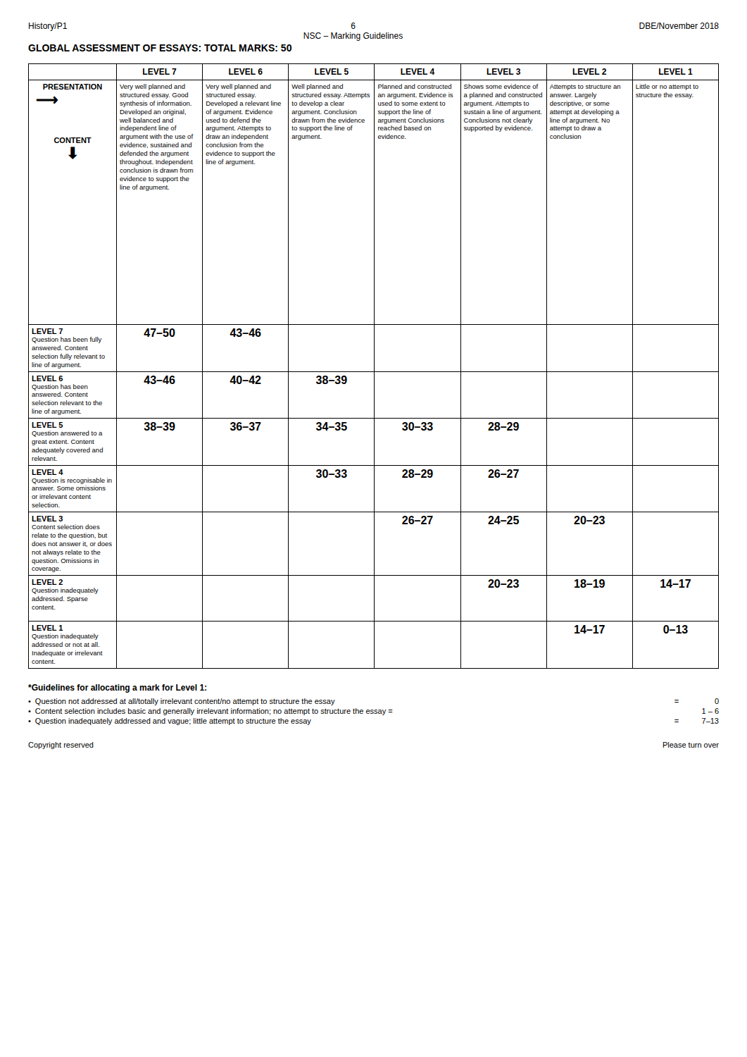History/P1
6
NSC – Marking Guidelines
DBE/November 2018
GLOBAL ASSESSMENT OF ESSAYS: TOTAL MARKS: 50
| | LEVEL 7 | LEVEL 6 | LEVEL 5 | LEVEL 4 | LEVEL 3 | LEVEL 2 | LEVEL 1 |
| --- | --- | --- | --- | --- | --- | --- | --- |
| PRESENTATION ⟶ CONTENT ⬇ | Very well planned and structured essay. Good synthesis of information. Developed an original, well balanced and independent line of argument with the use of evidence, sustained and defended the argument throughout. Independent conclusion is drawn from evidence to support the line of argument. | Very well planned and structured essay. Developed a relevant line of argument. Evidence used to defend the argument. Attempts to draw an independent conclusion from the evidence to support the line of argument. | Well planned and structured essay. Attempts to develop a clear argument. Conclusion drawn from the evidence to support the line of argument. | Planned and constructed an argument. Evidence is used to some extent to support the line of argument Conclusions reached based on evidence. | Shows some evidence of a planned and constructed argument. Attempts to sustain a line of argument. Conclusions not clearly supported by evidence. | Attempts to structure an answer. Largely descriptive, or some attempt at developing a line of argument. No attempt to draw a conclusion | Little or no attempt to structure the essay. |
| LEVEL 7 Question has been fully answered. Content selection fully relevant to line of argument. | 47–50 | 43–46 | | | | | |
| LEVEL 6 Question has been answered. Content selection relevant to the line of argument. | 43–46 | 40–42 | 38–39 | | | | |
| LEVEL 5 Question answered to a great extent. Content adequately covered and relevant. | 38–39 | 36–37 | 34–35 | 30–33 | 28–29 | | |
| LEVEL 4 Question is recognisable in answer. Some omissions or irrelevant content selection. | | | 30–33 | 28–29 | 26–27 | | |
| LEVEL 3 Content selection does relate to the question, but does not answer it, or does not always relate to the question. Omissions in coverage. | | | | 26–27 | 24–25 | 20–23 | |
| LEVEL 2 Question inadequately addressed. Sparse content. | | | | | 20–23 | 18–19 | 14–17 |
| LEVEL 1 Question inadequately addressed or not at all. Inadequate or irrelevant content. | | | | | | 14–17 | 0–13 |
*Guidelines for allocating a mark for Level 1:
•Question not addressed at all/totally irrelevant content/no attempt to structure the essay=0
•Content selection includes basic and generally irrelevant information; no attempt to structure the essay = 1 – 6
•Question inadequately addressed and vague; little attempt to structure the essay=7–13
Copyright reserved
Please turn over